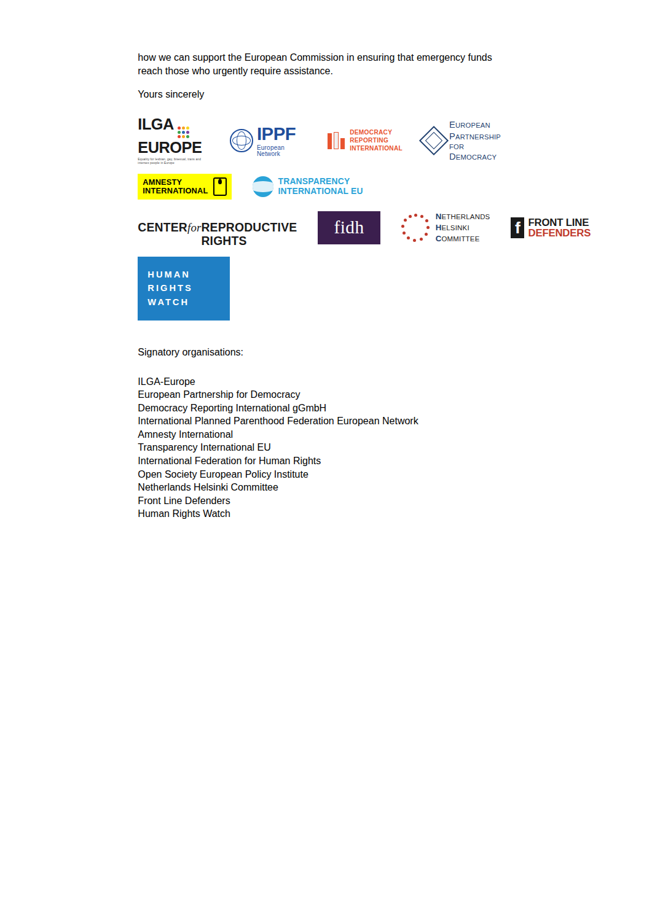how we can support the European Commission in ensuring that emergency funds reach those who urgently require assistance.
Yours sincerely
ILGA
EUROPE
Equality for lesbian, gay, bisexual, trans and intersex people in Europe
IPPF European Network
DEMOCRACY
REPORTING
INTERNATIONAL
EUROPEAN
PARTNERSHIP FOR
DEMOCRACY
AMNESTY
INTERNATIONAL
TRANSPARENCY
INTERNATIONAL EU
CENTER for
REPRODUCTIVE
RIGHTS
fidh
NETHERLANDS
HELSINKI
COMMITTEE
FRONT LINE
DEFENDERS
HUMAN
RIGHTS
WATCH
Signatory organisations:
ILGA-Europe
European Partnership for Democracy
Democracy Reporting International gGmbH
International Planned Parenthood Federation European Network
Amnesty International
Transparency International EU
International Federation for Human Rights
Open Society European Policy Institute
Netherlands Helsinki Committee
Front Line Defenders
Human Rights Watch